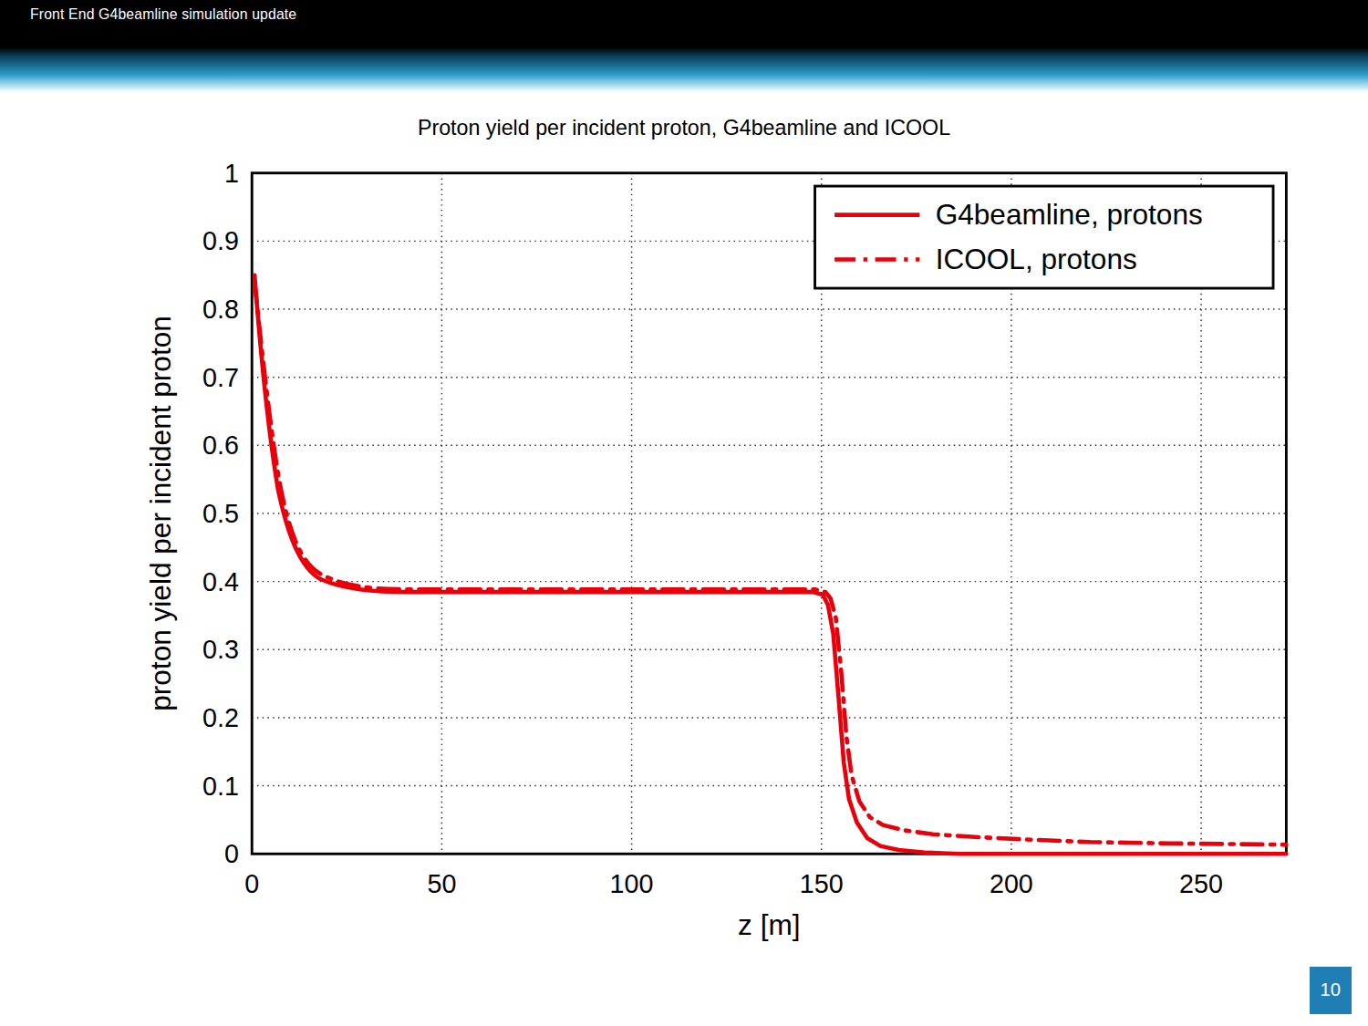Front End G4beamline simulation update
Proton yield per incident proton, G4beamline and ICOOL
0 0.1 0.2 0.3 0.4 0.5 0.6 0.7 0.8 0.9 1 0 50 100 150 200 250 z [m] proton yield per incident proton G4beamline, protons ICOOL, protons
10